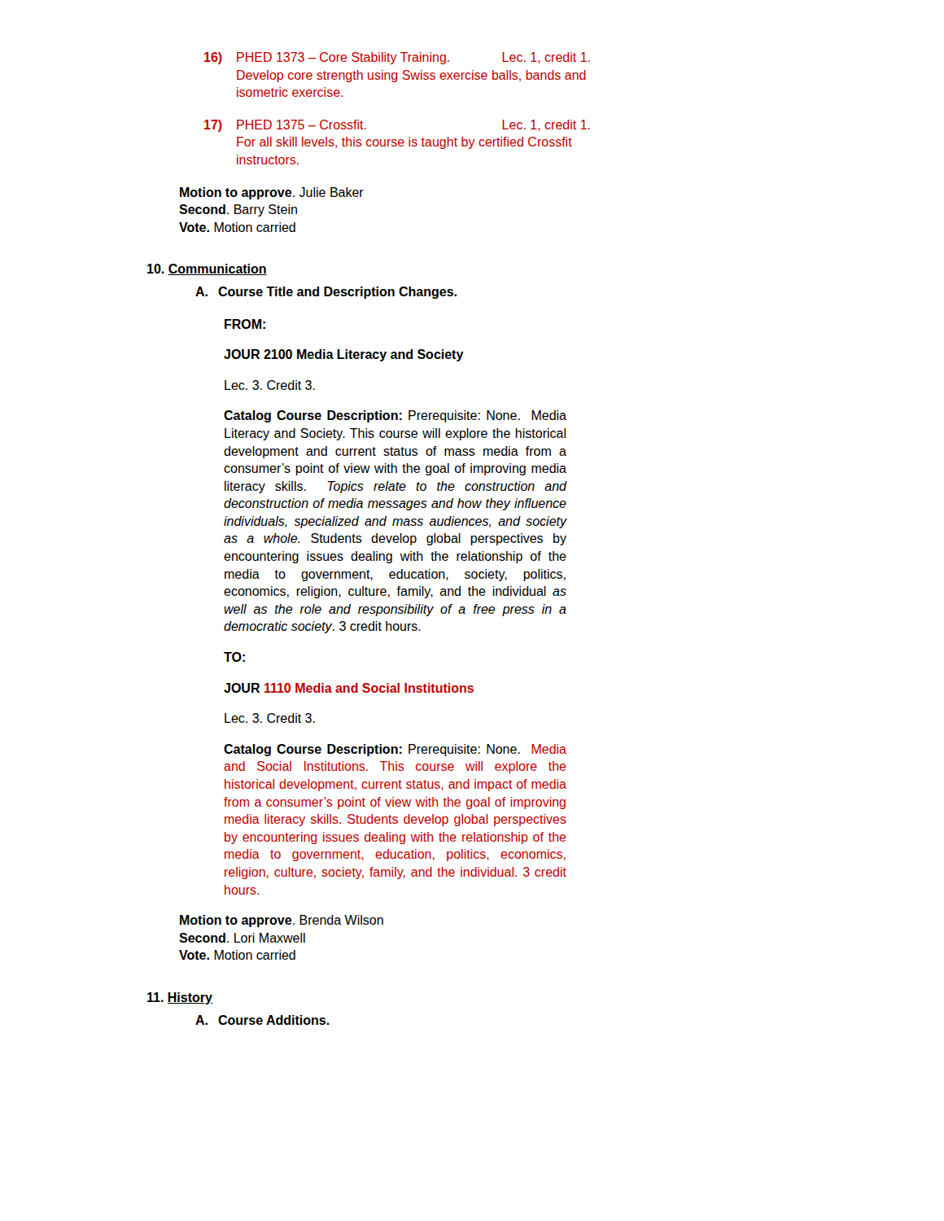16)
PHED 1373 – Core Stability Training. Lec. 1, credit 1.
Develop core strength using Swiss exercise balls, bands and isometric exercise.
17)
PHED 1375 – Crossfit. Lec. 1, credit 1.
For all skill levels, this course is taught by certified Crossfit instructors.
Motion to approve. Julie Baker
Second. Barry Stein
Vote. Motion carried
10. Communication
A. Course Title and Description Changes.
FROM:
JOUR 2100 Media Literacy and Society
Lec. 3. Credit 3.
Catalog Course Description: Prerequisite: None. Media Literacy and Society. This course will explore the historical development and current status of mass media from a consumer’s point of view with the goal of improving media literacy skills. Topics relate to the construction and deconstruction of media messages and how they influence individuals, specialized and mass audiences, and society as a whole. Students develop global perspectives by encountering issues dealing with the relationship of the media to government, education, society, politics, economics, religion, culture, family, and the individual as well as the role and responsibility of a free press in a democratic society. 3 credit hours.
TO:
JOUR 1110 Media and Social Institutions
Lec. 3. Credit 3.
Catalog Course Description: Prerequisite: None. Media and Social Institutions. This course will explore the historical development, current status, and impact of media from a consumer’s point of view with the goal of improving media literacy skills. Students develop global perspectives by encountering issues dealing with the relationship of the media to government, education, politics, economics, religion, culture, society, family, and the individual. 3 credit hours.
Motion to approve. Brenda Wilson
Second. Lori Maxwell
Vote. Motion carried
11. History
A. Course Additions.